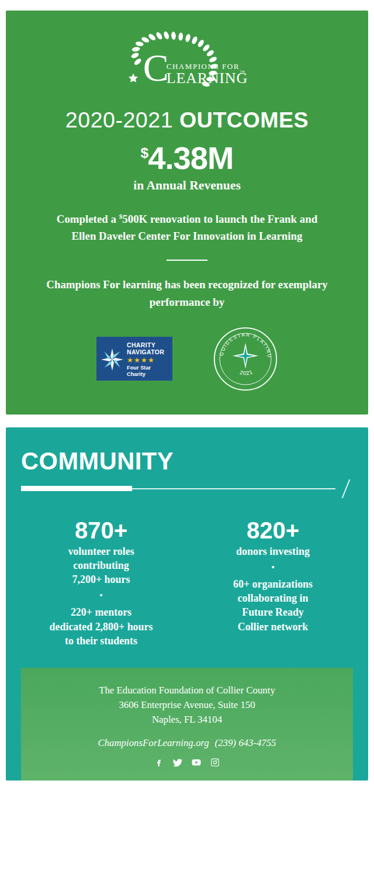C CHAMPIONS FOR LEARNING ™
2020-2021 OUTCOMES
$4.38M
in Annual Revenues
Completed a $500K renovation to launch the Frank and Ellen Daveler Center For Innovation in Learning
Champions For learning has been recognized for exemplary performance by
CHARITY
NAVIGATOR
★★★★
Four Star Charity
GUIDESTAR PLATINUM TRANSPARENCY 2021
COMMUNITY
870+
volunteer roles
contributing
7,200+ hours
•
220+ mentors
dedicated 2,800+ hours
to their students
820+
donors investing
•
60+ organizations
collaborating in
Future Ready
Collier network
The Education Foundation of Collier County
3606 Enterprise Avenue, Suite 150
Naples, FL 34104
ChampionsForLearning.org(239) 643-4755